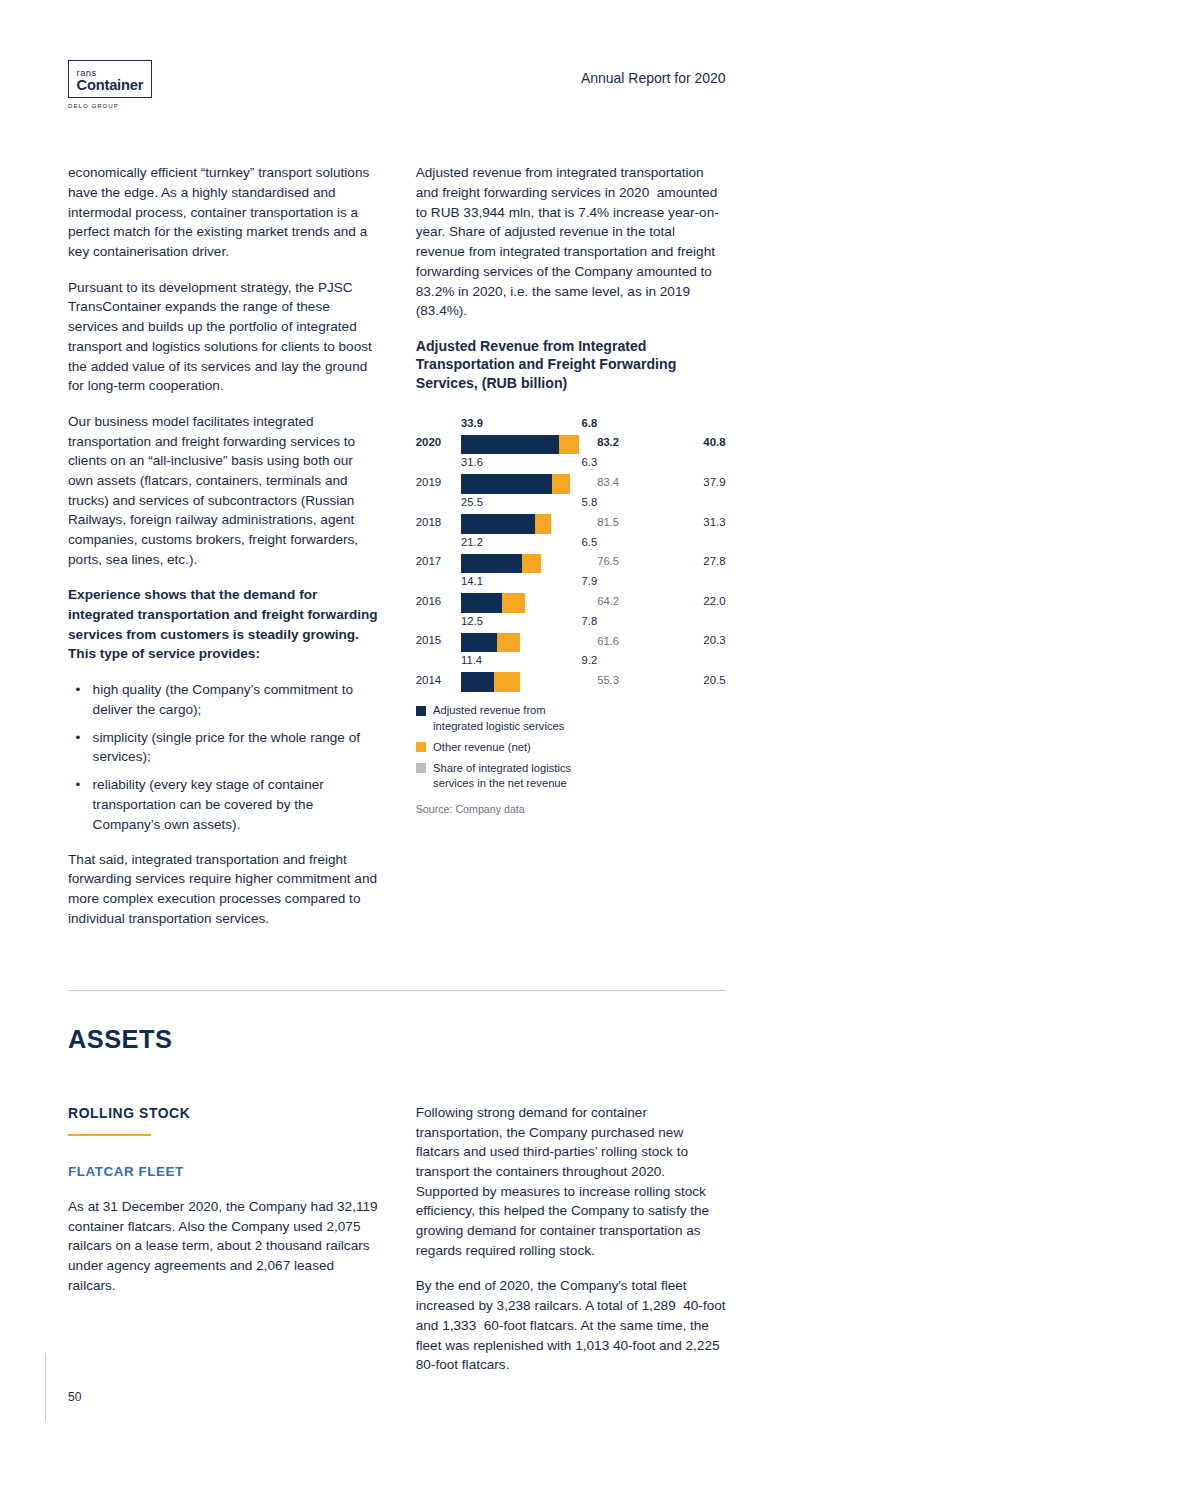rans Container
DELO GROUP
Annual Report for 2020
economically efficient “turnkey” transport solutions have the edge. As a highly standardised and intermodal process, container transportation is a perfect match for the existing market trends and a key containerisation driver.
Pursuant to its development strategy, the PJSC TransContainer expands the range of these services and builds up the portfolio of integrated transport and logistics solutions for clients to boost the added value of its services and lay the ground for long-term cooperation.
Our business model facilitates integrated transportation and freight forwarding services to clients on an “all-inclusive” basis using both our own assets (flatcars, containers, terminals and trucks) and services of subcontractors (Russian Railways, foreign railway administrations, agent companies, customs brokers, freight forwarders, ports, sea lines, etc.).
Experience shows that the demand for integrated transportation and freight forwarding services from customers is steadily growing.
This type of service provides:
high quality (the Company’s commitment to deliver the cargo);
simplicity (single price for the whole range of services);
reliability (every key stage of container transportation can be covered by the Company’s own assets).
That said, integrated transportation and freight forwarding services require higher commitment and more complex execution processes compared to individual transportation services.
Adjusted revenue from integrated transportation and freight forwarding services in 2020 amounted to RUB 33,944 mln, that is 7.4% increase year-on-year. Share of adjusted revenue in the total revenue from integrated transportation and freight forwarding services of the Company amounted to 83.2% in 2020, i.e. the same level, as in 2019 (83.4%).
Adjusted Revenue from Integrated Transportation and Freight Forwarding Services, (RUB billion)
| | 33.9 | 6.8 | | |
| 2020 | | 83.2 | 40.8 |
| | 31.6 | 6.3 | | |
| 2019 | | 83.4 | 37.9 |
| | 25.5 | 5.8 | | |
| 2018 | | 81.5 | 31.3 |
| | 21.2 | 6.5 | | |
| 2017 | | 76.5 | 27.8 |
| | 14.1 | 7.9 | | |
| 2016 | | 64.2 | 22.0 |
| | 12.5 | 7.8 | | |
| 2015 | | 61.6 | 20.3 |
| | 11.4 | 9.2 | | |
| 2014 | | 55.3 | 20.5 |
Adjusted revenue from
integrated logistic services
Other revenue (net)
Share of integrated logistics
services in the net revenue
Source: Company data
ASSETS
ROLLING STOCK
FLATCAR FLEET
As at 31 December 2020, the Company had 32,119 container flatcars. Also the Company used 2,075 railcars on a lease term, about 2 thousand railcars under agency agreements and 2,067 leased railcars.
Following strong demand for container transportation, the Company purchased new flatcars and used third-parties’ rolling stock to transport the containers throughout 2020. Supported by measures to increase rolling stock efficiency, this helped the Company to satisfy the growing demand for container transportation as regards required rolling stock.
By the end of 2020, the Company's total fleet increased by 3,238 railcars. A total of 1,289 40-foot and 1,333 60-foot flatcars. At the same time, the fleet was replenished with 1,013 40-foot and 2,225 80-foot flatcars.
50